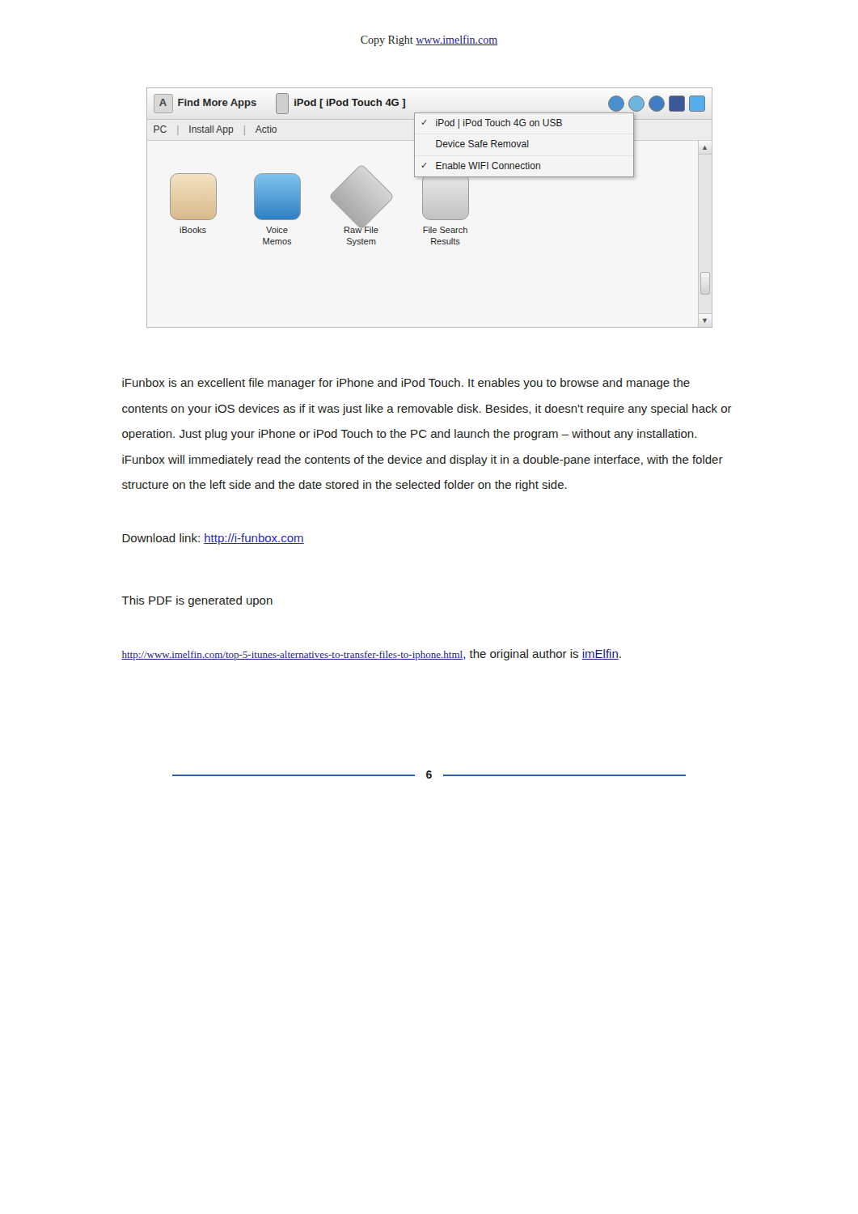Copy Right www.imelfin.com
A Find More Apps
iPod [ iPod Touch 4G ]
PC | Install App | Actio
iPod | iPod Touch 4G on USB
Device Safe Removal
Enable WIFI Connection
iBooks
Voice
Memos
Raw File
System
File Search
Results
▲
▼
iFunbox is an excellent file manager for iPhone and iPod Touch. It enables you to browse and manage the contents on your iOS devices as if it was just like a removable disk. Besides, it doesn't require any special hack or operation. Just plug your iPhone or iPod Touch to the PC and launch the program – without any installation. iFunbox will immediately read the contents of the device and display it in a double-pane interface, with the folder structure on the left side and the date stored in the selected folder on the right side.
Download link: http://i-funbox.com
This PDF is generated upon
http://www.imelfin.com/top-5-itunes-alternatives-to-transfer-files-to-iphone.html, the original author is imElfin.
6